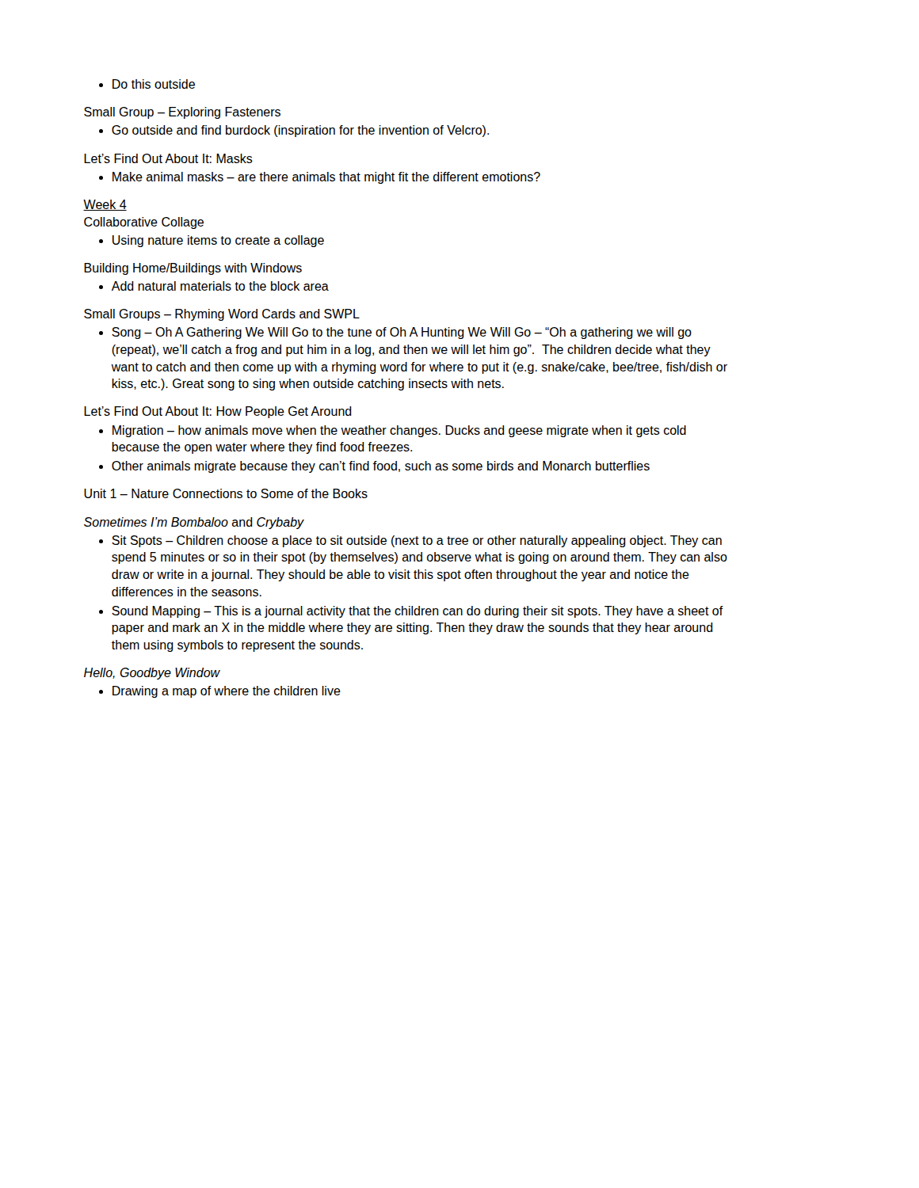Do this outside
Small Group – Exploring Fasteners
Go outside and find burdock (inspiration for the invention of Velcro).
Let’s Find Out About It: Masks
Make animal masks – are there animals that might fit the different emotions?
Week 4
Collaborative Collage
Using nature items to create a collage
Building Home/Buildings with Windows
Add natural materials to the block area
Small Groups – Rhyming Word Cards and SWPL
Song – Oh A Gathering We Will Go to the tune of Oh A Hunting We Will Go – “Oh a gathering we will go (repeat), we’ll catch a frog and put him in a log, and then we will let him go”. The children decide what they want to catch and then come up with a rhyming word for where to put it (e.g. snake/cake, bee/tree, fish/dish or kiss, etc.). Great song to sing when outside catching insects with nets.
Let’s Find Out About It: How People Get Around
Migration – how animals move when the weather changes. Ducks and geese migrate when it gets cold because the open water where they find food freezes.
Other animals migrate because they can’t find food, such as some birds and Monarch butterflies
Unit 1 – Nature Connections to Some of the Books
Sometimes I’m Bombaloo and Crybaby
Sit Spots – Children choose a place to sit outside (next to a tree or other naturally appealing object. They can spend 5 minutes or so in their spot (by themselves) and observe what is going on around them. They can also draw or write in a journal. They should be able to visit this spot often throughout the year and notice the differences in the seasons.
Sound Mapping – This is a journal activity that the children can do during their sit spots. They have a sheet of paper and mark an X in the middle where they are sitting. Then they draw the sounds that they hear around them using symbols to represent the sounds.
Hello, Goodbye Window
Drawing a map of where the children live